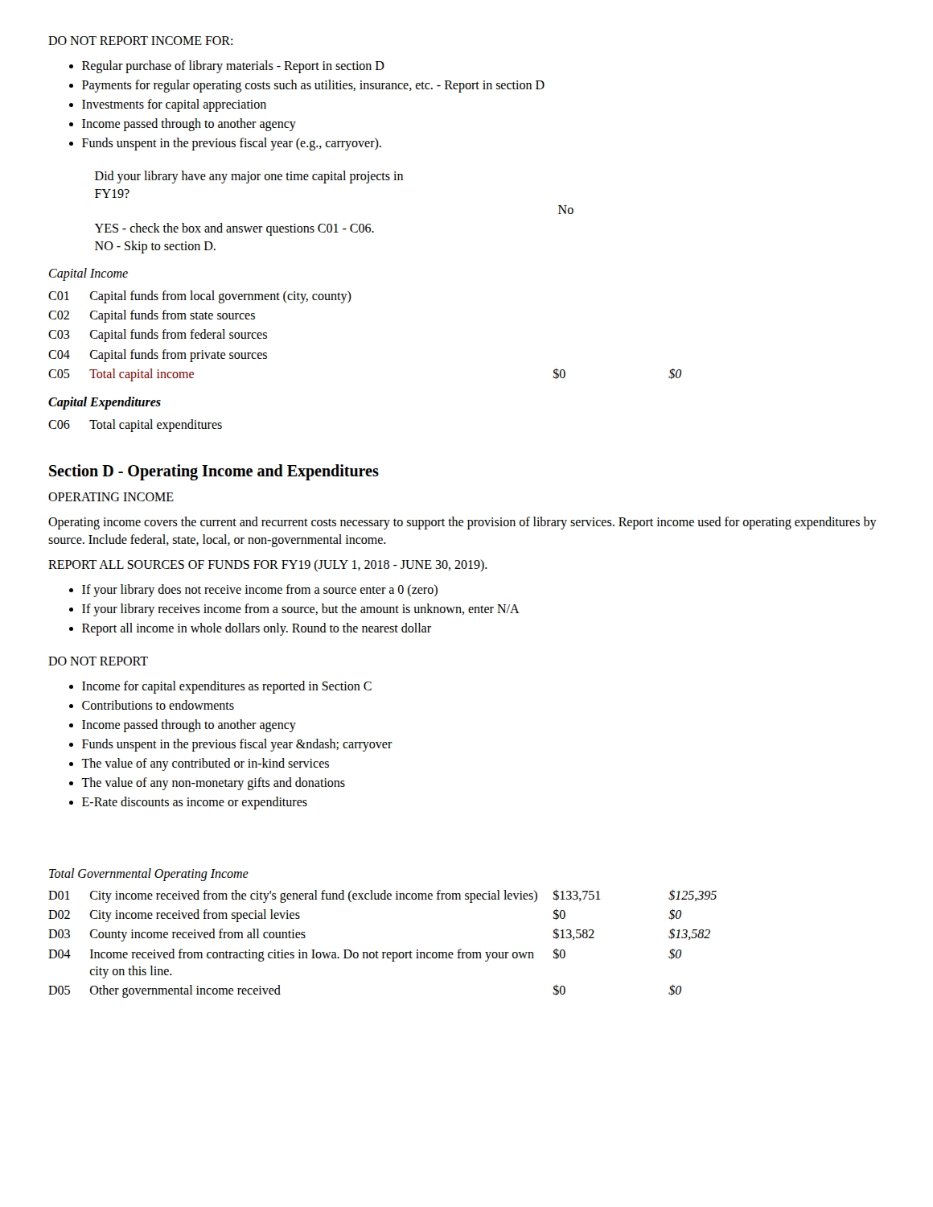DO NOT REPORT INCOME FOR:
Regular purchase of library materials - Report in section D
Payments for regular operating costs such as utilities, insurance, etc. - Report in section D
Investments for capital appreciation
Income passed through to another agency
Funds unspent in the previous fiscal year (e.g., carryover).
Did your library have any major one time capital projects in FY19?
No
YES - check the box and answer questions C01 - C06.
NO - Skip to section D.
Capital Income
| C01 | Capital funds from local government (city, county) | | |
| C02 | Capital funds from state sources | | |
| C03 | Capital funds from federal sources | | |
| C04 | Capital funds from private sources | | |
| C05 | Total capital income | $0 | $0 |
Capital Expenditures
| C06 | Total capital expenditures | | |
Section D - Operating Income and Expenditures
OPERATING INCOME
Operating income covers the current and recurrent costs necessary to support the provision of library services. Report income used for operating expenditures by source. Include federal, state, local, or non-governmental income.
REPORT ALL SOURCES OF FUNDS FOR FY19 (JULY 1, 2018 - JUNE 30, 2019).
If your library does not receive income from a source enter a 0 (zero)
If your library receives income from a source, but the amount is unknown, enter N/A
Report all income in whole dollars only. Round to the nearest dollar
DO NOT REPORT
Income for capital expenditures as reported in Section C
Contributions to endowments
Income passed through to another agency
Funds unspent in the previous fiscal year &ndash; carryover
The value of any contributed or in-kind services
The value of any non-monetary gifts and donations
E-Rate discounts as income or expenditures
Total Governmental Operating Income
| D01 | City income received from the city's general fund (exclude income from special levies) | $133,751 | $125,395 |
| D02 | City income received from special levies | $0 | $0 |
| D03 | County income received from all counties | $13,582 | $13,582 |
| D04 | Income received from contracting cities in Iowa. Do not report income from your own city on this line. | $0 | $0 |
| D05 | Other governmental income received | $0 | $0 |